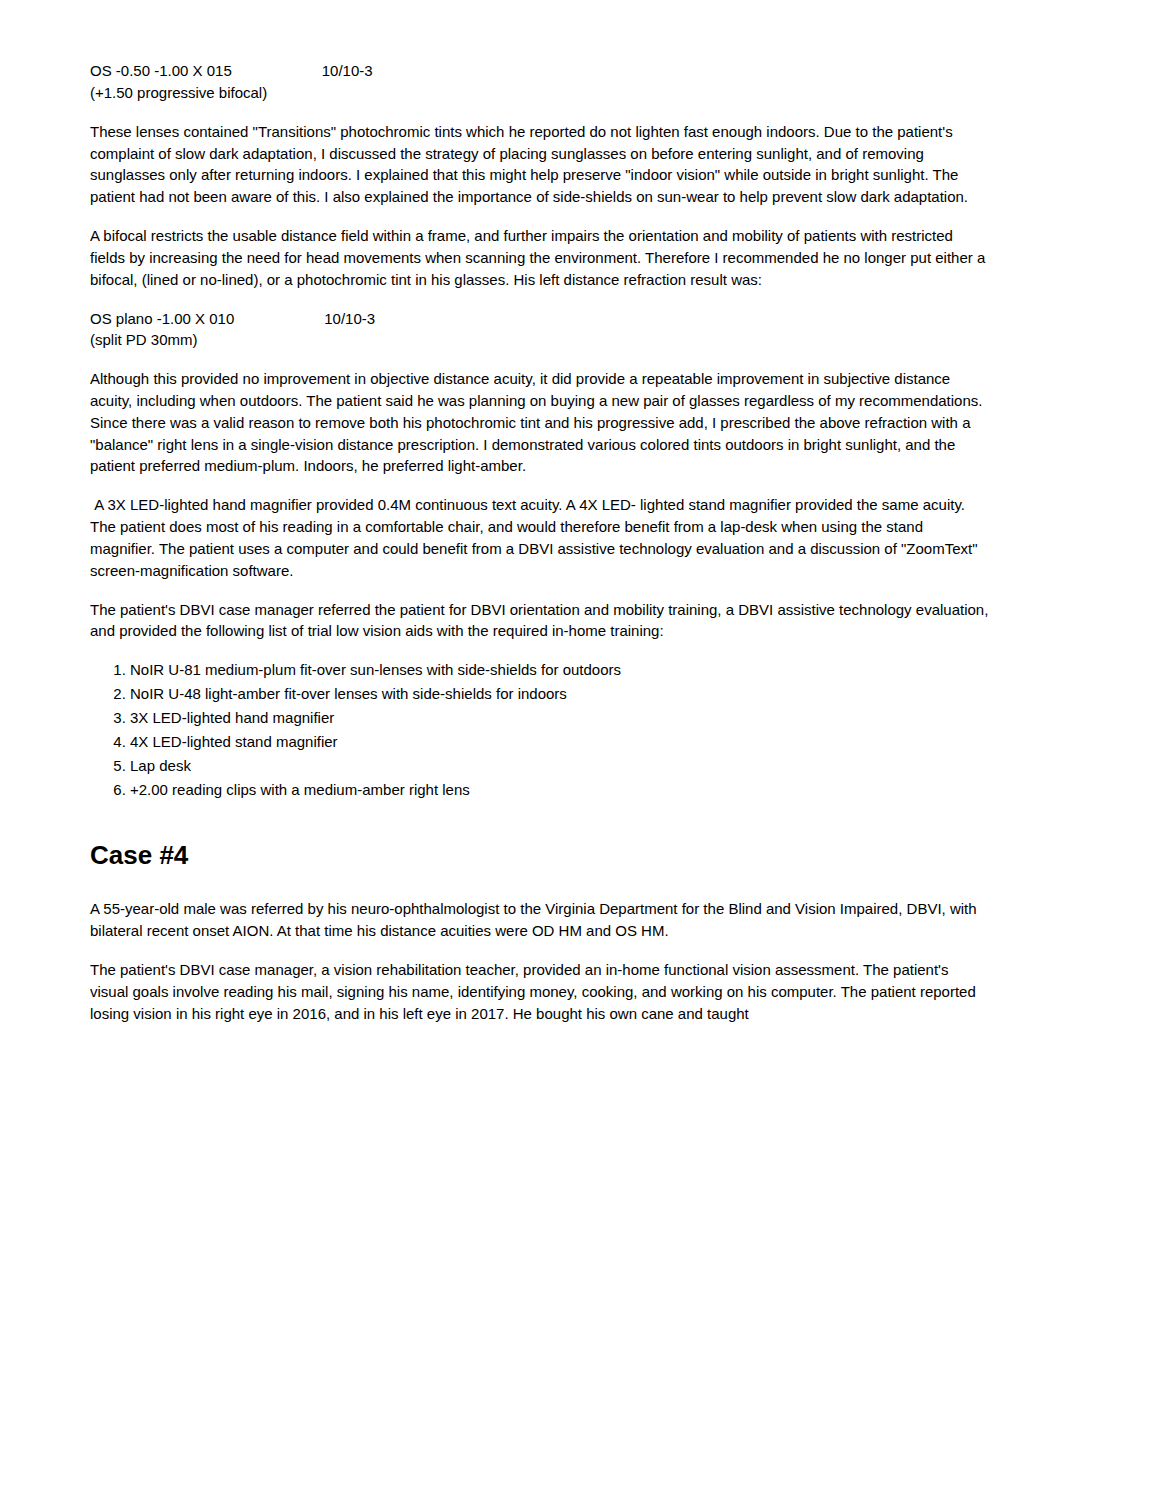OS -0.50 -1.00 X 01510/10-3 (+1.50 progressive bifocal)
These lenses contained "Transitions" photochromic tints which he reported do not lighten fast enough indoors. Due to the patient's complaint of slow dark adaptation, I discussed the strategy of placing sunglasses on before entering sunlight, and of removing sunglasses only after returning indoors. I explained that this might help preserve "indoor vision" while outside in bright sunlight. The patient had not been aware of this. I also explained the importance of side-shields on sun-wear to help prevent slow dark adaptation.
A bifocal restricts the usable distance field within a frame, and further impairs the orientation and mobility of patients with restricted fields by increasing the need for head movements when scanning the environment. Therefore I recommended he no longer put either a bifocal, (lined or no-lined), or a photochromic tint in his glasses. His left distance refraction result was:
OS plano -1.00 X 01010/10-3 (split PD 30mm)
Although this provided no improvement in objective distance acuity, it did provide a repeatable improvement in subjective distance acuity, including when outdoors. The patient said he was planning on buying a new pair of glasses regardless of my recommendations. Since there was a valid reason to remove both his photochromic tint and his progressive add, I prescribed the above refraction with a "balance" right lens in a single-vision distance prescription. I demonstrated various colored tints outdoors in bright sunlight, and the patient preferred medium-plum. Indoors, he preferred light-amber.
A 3X LED-lighted hand magnifier provided 0.4M continuous text acuity. A 4X LED- lighted stand magnifier provided the same acuity. The patient does most of his reading in a comfortable chair, and would therefore benefit from a lap-desk when using the stand magnifier. The patient uses a computer and could benefit from a DBVI assistive technology evaluation and a discussion of "ZoomText" screen-magnification software.
The patient's DBVI case manager referred the patient for DBVI orientation and mobility training, a DBVI assistive technology evaluation, and provided the following list of trial low vision aids with the required in-home training:
NoIR U-81 medium-plum fit-over sun-lenses with side-shields for outdoors
NoIR U-48 light-amber fit-over lenses with side-shields for indoors
3X LED-lighted hand magnifier
4X LED-lighted stand magnifier
Lap desk
+2.00 reading clips with a medium-amber right lens
Case #4
A 55-year-old male was referred by his neuro-ophthalmologist to the Virginia Department for the Blind and Vision Impaired, DBVI, with bilateral recent onset AION. At that time his distance acuities were OD HM and OS HM.
The patient's DBVI case manager, a vision rehabilitation teacher, provided an in-home functional vision assessment. The patient's visual goals involve reading his mail, signing his name, identifying money, cooking, and working on his computer. The patient reported losing vision in his right eye in 2016, and in his left eye in 2017. He bought his own cane and taught